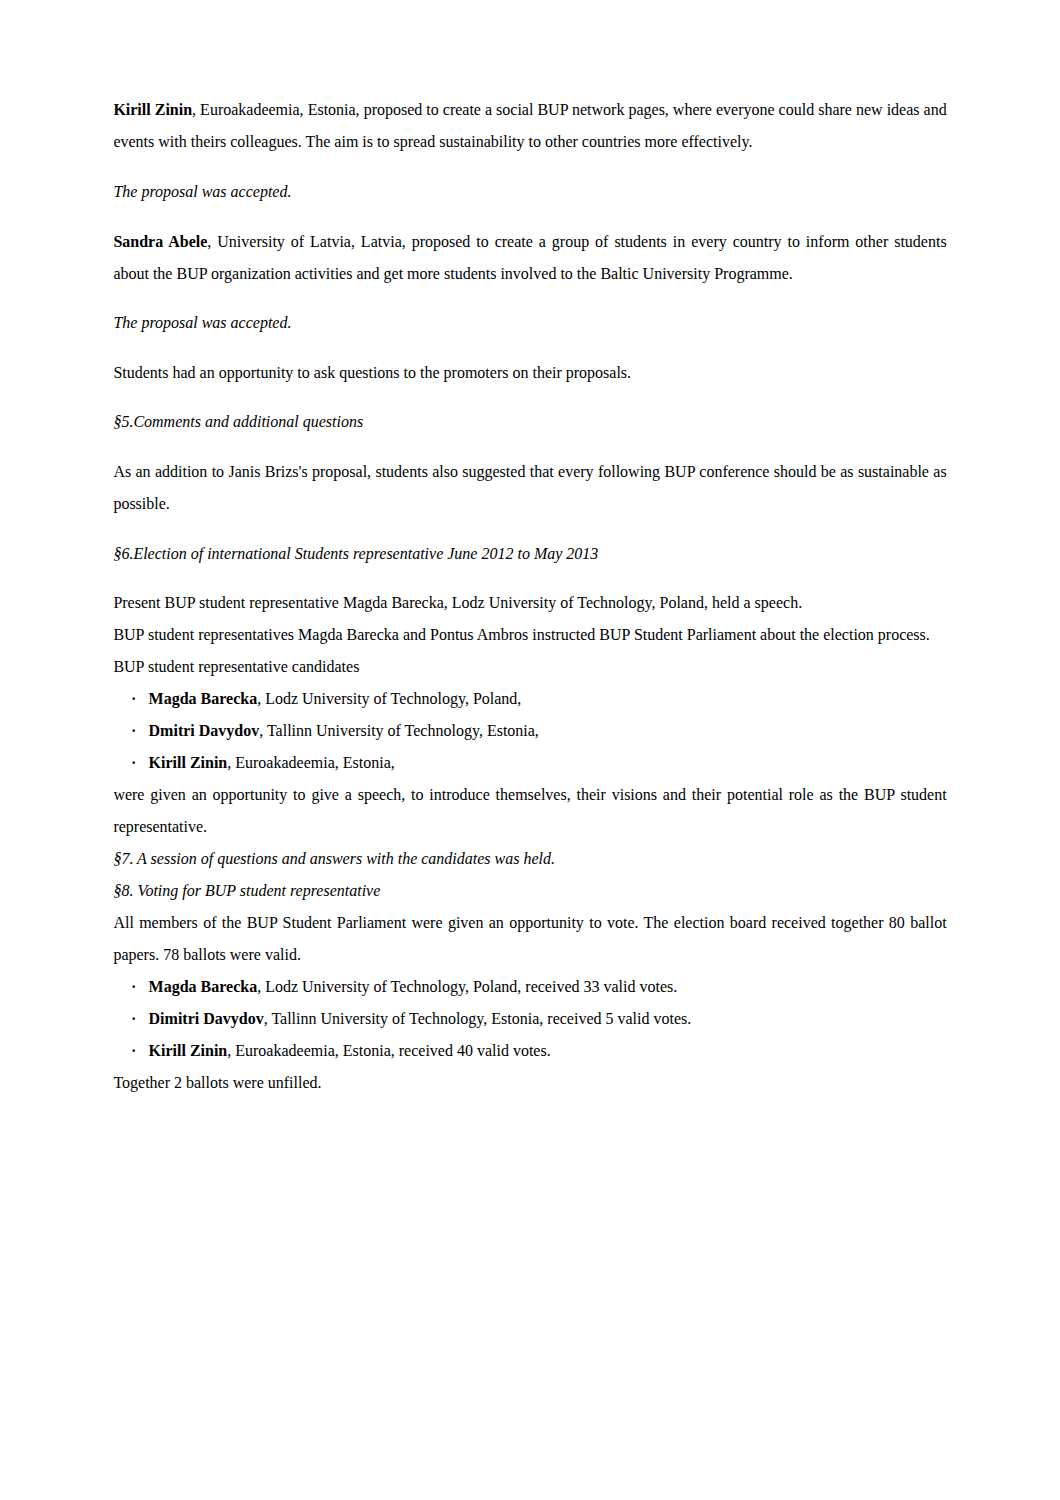Kirill Zinin, Euroakadeemia, Estonia, proposed to create a social BUP network pages, where everyone could share new ideas and events with theirs colleagues. The aim is to spread sustainability to other countries more effectively.
The proposal was accepted.
Sandra Abele, University of Latvia, Latvia, proposed to create a group of students in every country to inform other students about the BUP organization activities and get more students involved to the Baltic University Programme.
The proposal was accepted.
Students had an opportunity to ask questions to the promoters on their proposals.
§5.Comments and additional questions
As an addition to Janis Brizs's proposal, students also suggested that every following BUP conference should be as sustainable as possible.
§6.Election of international Students representative June 2012 to May 2013
Present BUP student representative Magda Barecka, Lodz University of Technology, Poland, held a speech.
BUP student representatives Magda Barecka and Pontus Ambros instructed BUP Student Parliament about the election process.
BUP student representative candidates
Magda Barecka, Lodz University of Technology, Poland,
Dmitri Davydov, Tallinn University of Technology, Estonia,
Kirill Zinin, Euroakadeemia, Estonia,
were given an opportunity to give a speech, to introduce themselves, their visions and their potential role as the BUP student representative.
§7. A session of questions and answers with the candidates was held.
§8. Voting for BUP student representative
All members of the BUP Student Parliament were given an opportunity to vote. The election board received together 80 ballot papers. 78 ballots were valid.
Magda Barecka, Lodz University of Technology, Poland, received 33 valid votes.
Dimitri Davydov, Tallinn University of Technology, Estonia, received 5 valid votes.
Kirill Zinin, Euroakadeemia, Estonia, received 40 valid votes.
Together 2 ballots were unfilled.